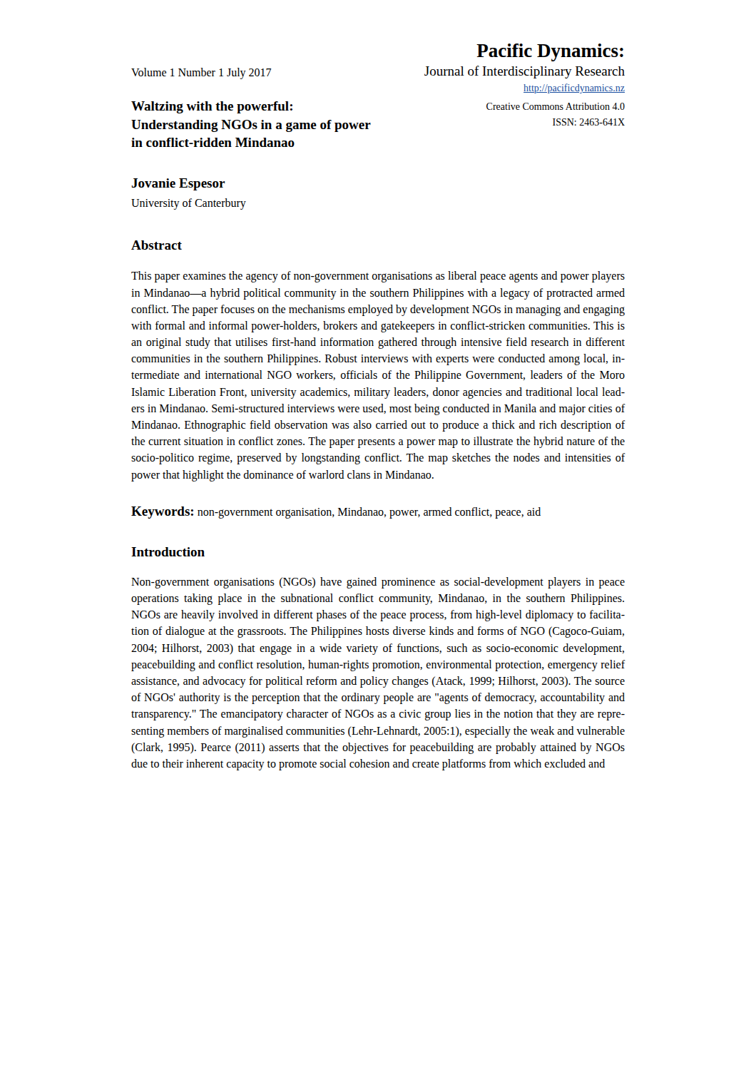Volume 1 Number 1 July 2017
Pacific Dynamics:
Journal of Interdisciplinary Research
http://pacificdynamics.nz
Waltzing with the powerful:
Understanding NGOs in a game of power
in conflict-ridden Mindanao
Creative Commons Attribution 4.0
ISSN: 2463-641X
Jovanie Espesor
University of Canterbury
Abstract
This paper examines the agency of non-government organisations as liberal peace agents and power players in Mindanao—a hybrid political community in the southern Philippines with a legacy of protracted armed conflict. The paper focuses on the mechanisms employed by development NGOs in managing and engaging with formal and informal power-holders, brokers and gatekeepers in conflict-stricken communities. This is an original study that utilises first-hand information gathered through intensive field research in different communities in the southern Philippines. Robust interviews with experts were conducted among local, intermediate and international NGO workers, officials of the Philippine Government, leaders of the Moro Islamic Liberation Front, university academics, military leaders, donor agencies and traditional local leaders in Mindanao. Semi-structured interviews were used, most being conducted in Manila and major cities of Mindanao. Ethnographic field observation was also carried out to produce a thick and rich description of the current situation in conflict zones. The paper presents a power map to illustrate the hybrid nature of the socio-politico regime, preserved by longstanding conflict. The map sketches the nodes and intensities of power that highlight the dominance of warlord clans in Mindanao.
Keywords: non-government organisation, Mindanao, power, armed conflict, peace, aid
Introduction
Non-government organisations (NGOs) have gained prominence as social-development players in peace operations taking place in the subnational conflict community, Mindanao, in the southern Philippines. NGOs are heavily involved in different phases of the peace process, from high-level diplomacy to facilitation of dialogue at the grassroots. The Philippines hosts diverse kinds and forms of NGO (Cagoco-Guiam, 2004; Hilhorst, 2003) that engage in a wide variety of functions, such as socio-economic development, peacebuilding and conflict resolution, human-rights promotion, environmental protection, emergency relief assistance, and advocacy for political reform and policy changes (Atack, 1999; Hilhorst, 2003). The source of NGOs' authority is the perception that the ordinary people are "agents of democracy, accountability and transparency." The emancipatory character of NGOs as a civic group lies in the notion that they are representing members of marginalised communities (Lehr-Lehnardt, 2005:1), especially the weak and vulnerable (Clark, 1995). Pearce (2011) asserts that the objectives for peacebuilding are probably attained by NGOs due to their inherent capacity to promote social cohesion and create platforms from which excluded and